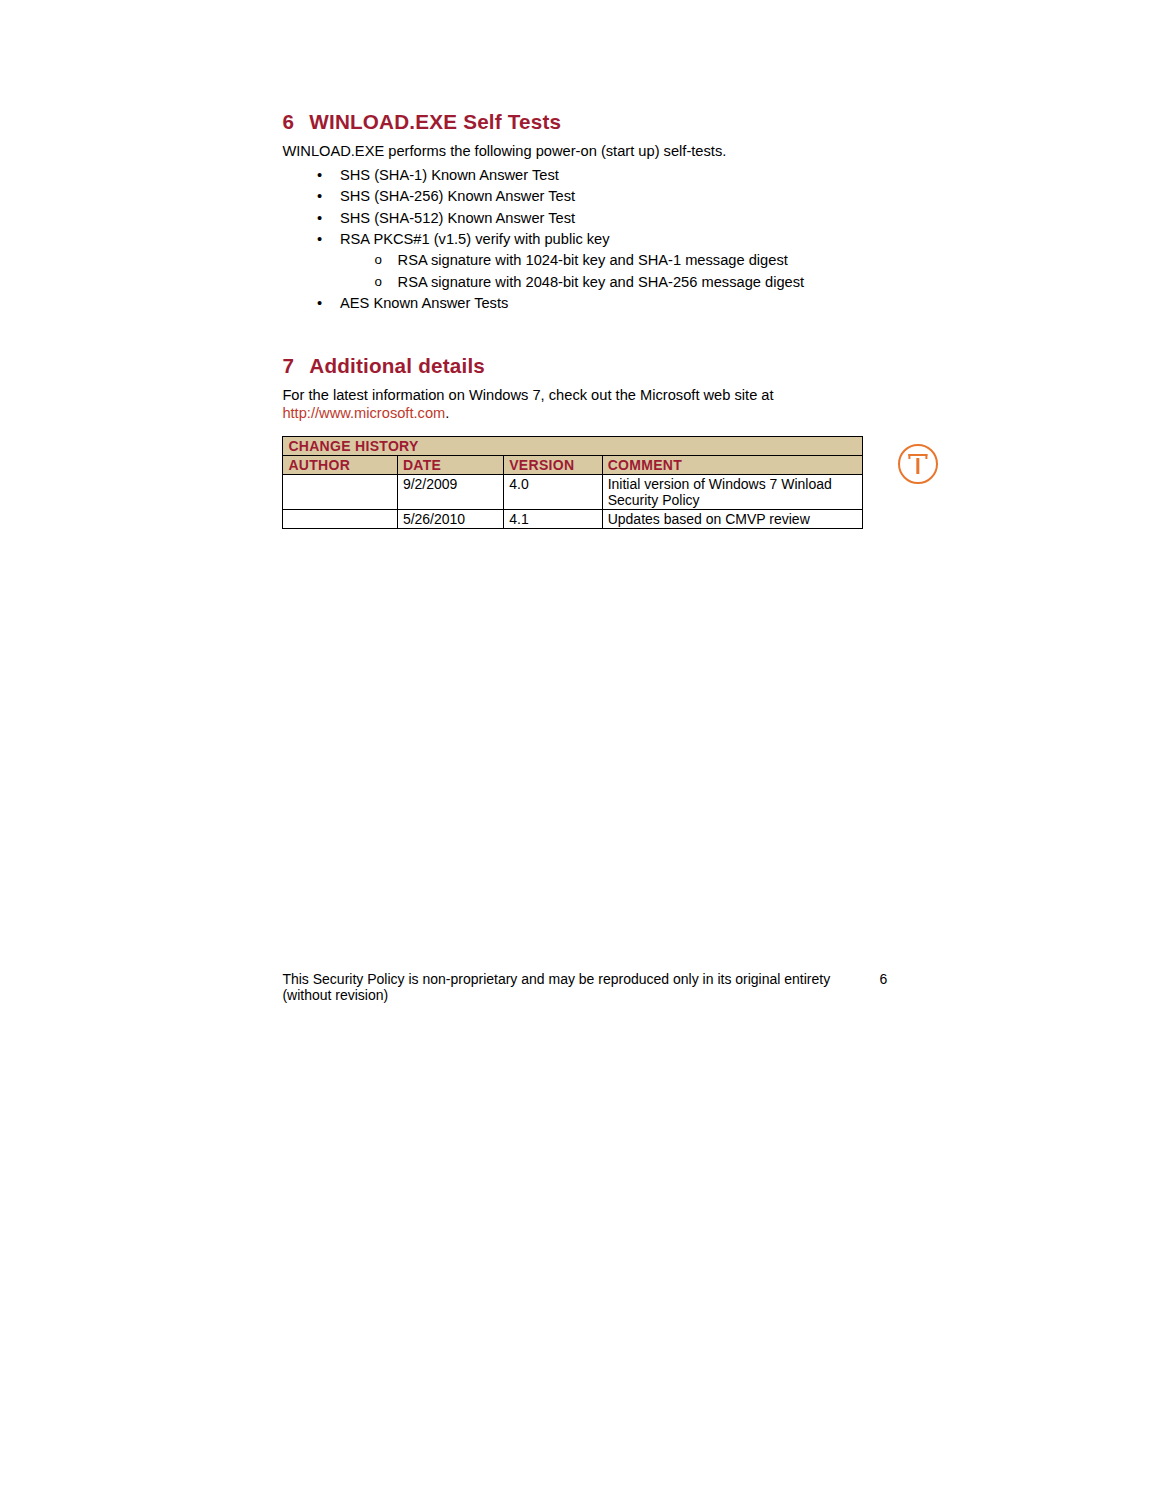6 WINLOAD.EXE Self Tests
WINLOAD.EXE performs the following power-on (start up) self-tests.
SHS (SHA-1) Known Answer Test
SHS (SHA-256) Known Answer Test
SHS (SHA-512) Known Answer Test
RSA PKCS#1 (v1.5) verify with public key
RSA signature with 1024-bit key and SHA-1 message digest
RSA signature with 2048-bit key and SHA-256 message digest
AES Known Answer Tests
7 Additional details
For the latest information on Windows 7, check out the Microsoft web site at http://www.microsoft.com.
| CHANGE HISTORY |
| AUTHOR | DATE | VERSION | COMMENT |
| | 9/2/2009 | 4.0 | Initial version of Windows 7 Winload Security Policy |
| | 5/26/2010 | 4.1 | Updates based on CMVP review |
This Security Policy is non-proprietary and may be reproduced only in its original entirety (without revision)
6